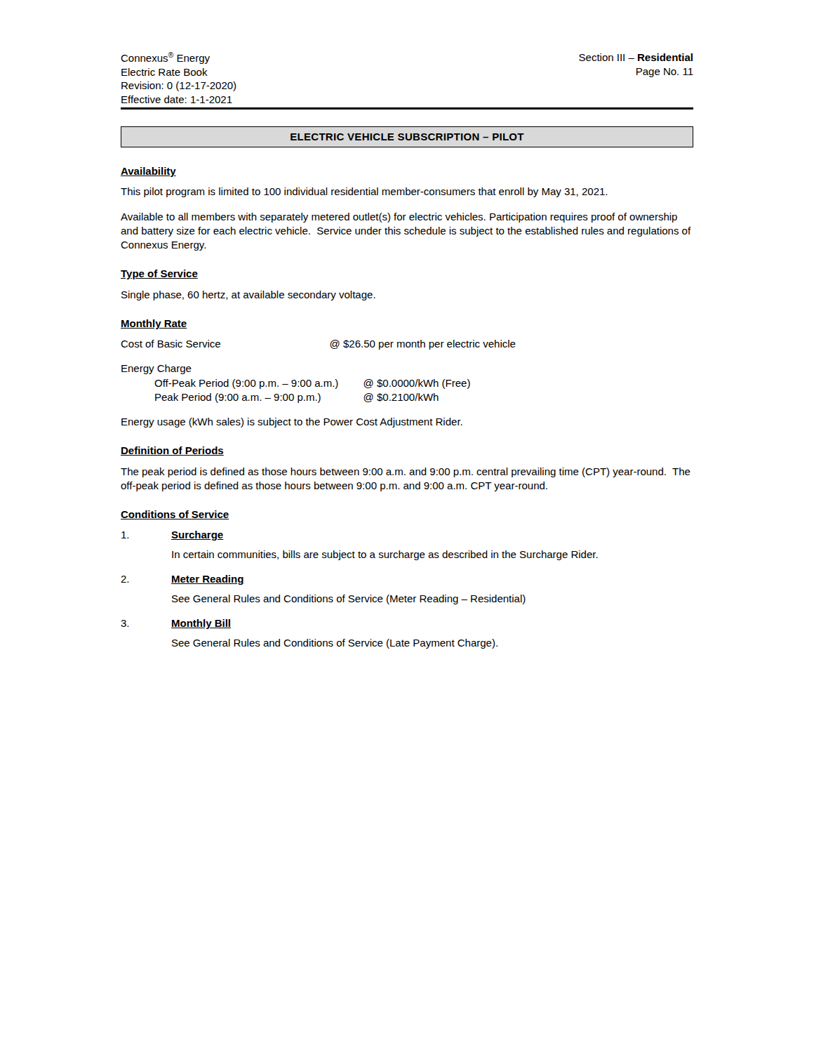Connexus® Energy
Electric Rate Book
Revision: 0 (12-17-2020)
Effective date: 1-1-2021
Section III – Residential
Page No. 11
ELECTRIC VEHICLE SUBSCRIPTION – PILOT
Availability
This pilot program is limited to 100 individual residential member-consumers that enroll by May 31, 2021.
Available to all members with separately metered outlet(s) for electric vehicles. Participation requires proof of ownership and battery size for each electric vehicle. Service under this schedule is subject to the established rules and regulations of Connexus Energy.
Type of Service
Single phase, 60 hertz, at available secondary voltage.
Monthly Rate
Cost of Basic Service@ $26.50 per month per electric vehicle
Energy Charge
Off-Peak Period (9:00 p.m. – 9:00 a.m.)@ $0.0000/kWh (Free)
Peak Period (9:00 a.m. – 9:00 p.m.)@ $0.2100/kWh
Energy usage (kWh sales) is subject to the Power Cost Adjustment Rider.
Definition of Periods
The peak period is defined as those hours between 9:00 a.m. and 9:00 p.m. central prevailing time (CPT) year-round. The off-peak period is defined as those hours between 9:00 p.m. and 9:00 a.m. CPT year-round.
Conditions of Service
Surcharge In certain communities, bills are subject to a surcharge as described in the Surcharge Rider.
Meter Reading See General Rules and Conditions of Service (Meter Reading – Residential)
Monthly Bill See General Rules and Conditions of Service (Late Payment Charge).